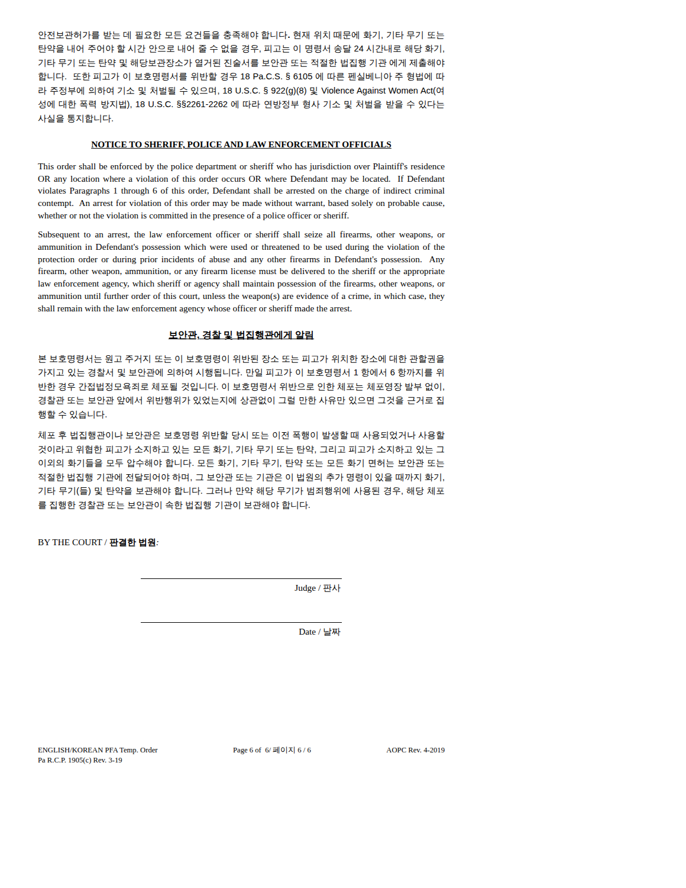안전보관허가를 받는 데 필요한 모든 요건들을 충족해야 합니다. 현재 위치 때문에 화기, 기타 무기 또는 탄약을 내어 주어야 할 시간 안으로 내어 줄 수 없을 경우, 피고는 이 명령서 송달 24 시간내로 해당 화기, 기타 무기 또는 탄약 및 해당보관장소가 열거된 진술서를 보안관 또는 적절한 법집행 기관 에게 제출해야 합니다. 또한 피고가 이 보호명령서를 위반할 경우 18 Pa.C.S. § 6105 에 따른 펜실베니아 주 형법에 따라 주정부에 의하여 기소 및 처벌될 수 있으며, 18 U.S.C. § 922(g)(8) 및 Violence Against Women Act(여성에 대한 폭력 방지법), 18 U.S.C. §§2261-2262 에 따라 연방정부 형사 기소 및 처벌을 받을 수 있다는 사실을 통지합니다.
NOTICE TO SHERIFF, POLICE AND LAW ENFORCEMENT OFFICIALS
This order shall be enforced by the police department or sheriff who has jurisdiction over Plaintiff's residence OR any location where a violation of this order occurs OR where Defendant may be located. If Defendant violates Paragraphs 1 through 6 of this order, Defendant shall be arrested on the charge of indirect criminal contempt. An arrest for violation of this order may be made without warrant, based solely on probable cause, whether or not the violation is committed in the presence of a police officer or sheriff.
Subsequent to an arrest, the law enforcement officer or sheriff shall seize all firearms, other weapons, or ammunition in Defendant's possession which were used or threatened to be used during the violation of the protection order or during prior incidents of abuse and any other firearms in Defendant's possession. Any firearm, other weapon, ammunition, or any firearm license must be delivered to the sheriff or the appropriate law enforcement agency, which sheriff or agency shall maintain possession of the firearms, other weapons, or ammunition until further order of this court, unless the weapon(s) are evidence of a crime, in which case, they shall remain with the law enforcement agency whose officer or sheriff made the arrest.
보안관, 경찰 및 법집행관에게 알림
본 보호명령서는 원고 주거지 또는 이 보호명령이 위반된 장소 또는 피고가 위치한 장소에 대한 관할권을 가지고 있는 경찰서 및 보안관에 의하여 시행됩니다. 만일 피고가 이 보호명령서 1 항에서 6 항까지를 위반한 경우 간접법정모욕죄로 체포될 것입니다. 이 보호명령서 위반으로 인한 체포는 체포영장 발부 없이, 경찰관 또는 보안관 앞에서 위반행위가 있었는지에 상관없이 그럴 만한 사유만 있으면 그것을 근거로 집행할 수 있습니다.
체포 후 법집행관이나 보안관은 보호명령 위반할 당시 또는 이전 폭행이 발생할 때 사용되었거나 사용할 것이라고 위협한 피고가 소지하고 있는 모든 화기, 기타 무기 또는 탄약, 그리고 피고가 소지하고 있는 그 이외의 화기들을 모두 압수해야 합니다. 모든 화기, 기타 무기, 탄약 또는 모든 화기 면허는 보안관 또는 적절한 법집행 기관에 전달되어야 하며, 그 보안관 또는 기관은 이 법원의 추가 명령이 있을 때까지 화기, 기타 무기(들) 및 탄약을 보관해야 합니다. 그러나 만약 해당 무기가 범죄행위에 사용된 경우, 해당 체포를 집행한 경찰관 또는 보안관이 속한 법집행 기관이 보관해야 합니다.
BY THE COURT / 판결한 법원:
Judge / 판사
Date / 날짜
ENGLISH/KOREAN PFA Temp. Order
Pa R.C.P. 1905(c) Rev. 3-19
Page 6 of 6/ 페이지 6 / 6
AOPC Rev. 4-2019